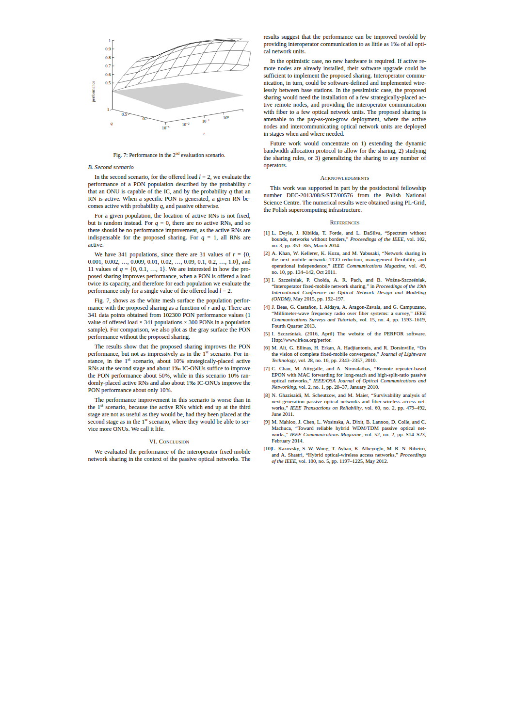performance 1 0.9 0.8 0.7 0.6 0.5 1 0.5 0 q 10−3 10−2 10−1 100 r
Fig. 7: Performance in the 2nd evaluation scenario.
B. Second scenario
In the second scenario, for the offered load l = 2, we evaluate the performance of a PON population described by the probability r that an ONU is capable of the IC, and by the probability q that an RN is active. When a specific PON is generated, a given RN becomes active with probability q, and passive otherwise.
For a given population, the location of active RNs is not fixed, but is random instead. For q = 0, there are no active RNs, and so there should be no performance improvement, as the active RNs are indispensable for the proposed sharing. For q = 1, all RNs are active.
We have 341 populations, since there are 31 values of r = {0, 0.001, 0.002, …, 0.009, 0.01, 0.02, …, 0.09, 0.1, 0.2, …, 1.0}, and 11 values of q = {0, 0.1, …, 1}. We are interested in how the proposed sharing improves performance, when a PON is offered a load twice its capacity, and therefore for each population we evaluate the performance only for a single value of the offered load l = 2.
Fig. 7, shows as the white mesh surface the population performance with the proposed sharing as a function of r and q. There are 341 data points obtained from 102300 PON performance values (1 value of offered load × 341 populations × 300 PONs in a population sample). For comparison, we also plot as the gray surface the PON performance without the proposed sharing.
The results show that the proposed sharing improves the PON performance, but not as impressively as in the 1st scenario. For instance, in the 1st scenario, about 10% strategically-placed active RNs at the second stage and about 1‰ IC-ONUs suffice to improve the PON performance about 50%, while in this scenario 10% randomly-placed active RNs and also about 1‰ IC-ONUs improve the PON performance about only 10%.
The performance improvement in this scenario is worse than in the 1st scenario, because the active RNs which end up at the third stage are not as useful as they would be, had they been placed at the second stage as in the 1st scenario, where they would be able to service more ONUs. We call it life.
VI. Conclusion
We evaluated the performance of the interoperator fixed-mobile network sharing in the context of the passive optical networks. The results suggest that the performance can be improved twofold by providing interoperator communication to as little as 1‰ of all optical network units.
In the optimistic case, no new hardware is required. If active remote nodes are already installed, their software upgrade could be sufficient to implement the proposed sharing. Interoperator communication, in turn, could be software-defined and implemented wirelessly between base stations. In the pessimistic case, the proposed sharing would need the installation of a few strategically-placed active remote nodes, and providing the interoperator communication with fiber to a few optical network units. The proposed sharing is amenable to the pay-as-you-grow deployment, where the active nodes and intercommunicating optical network units are deployed in stages when and where needed.
Future work would concentrate on 1) extending the dynamic bandwidth allocation protocol to allow for the sharing, 2) studying the sharing rules, or 3) generalizing the sharing to any number of operators.
Acknowledgments
This work was supported in part by the postdoctoral fellowship number DEC-2013/08/S/ST7/00576 from the Polish National Science Centre. The numerical results were obtained using PL-Grid, the Polish supercomputing infrastructure.
References
[1] L. Doyle, J. Kibiłda, T. Forde, and L. DaSilva, “Spectrum without bounds, networks without borders,” Proceedings of the IEEE, vol. 102, no. 3, pp. 351–365, March 2014.
[2] A. Khan, W. Kellerer, K. Kozu, and M. Yabusaki, “Network sharing in the next mobile network: TCO reduction, management flexibility, and operational independence,” IEEE Communications Magazine, vol. 49, no. 10, pp. 134–142, Oct 2011.
[3] I. Szcześniak, P. Chołda, A. R. Pach, and B. Woźna-Szcześniak, “Interoperator fixed-mobile network sharing,” in Proceedings of the 19th International Conference on Optical Network Design and Modeling (ONDM), May 2015, pp. 192–197.
[4] J. Beas, G. Castañon, I. Aldaya, A. Aragon-Zavala, and G. Campuzano, “Millimeter-wave frequency radio over fiber systems: a survey,” IEEE Communications Surveys and Tutorials, vol. 15, no. 4, pp. 1593–1619, Fourth Quarter 2013.
[5] I. Szcześniak. (2016, April) The website of the PERFOR software. Http://www.irkos.org/perfor.
[6] M. Ali, G. Ellinas, H. Erkan, A. Hadjiantonis, and R. Dorsinville, “On the vision of complete fixed-mobile convergence,” Journal of Lightwave Technology, vol. 28, no. 16, pp. 2343–2357, 2010.
[7] C. Chan, M. Attygalle, and A. Nirmalathas, “Remote repeater-based EPON with MAC forwarding for long-reach and high-split-ratio passive optical networks,” IEEE/OSA Journal of Optical Communications and Networking, vol. 2, no. 1, pp. 28–37, January 2010.
[8] N. Ghazisaidi, M. Scheutzow, and M. Maier, “Survivability analysis of next-generation passive optical networks and fiber-wireless access networks,” IEEE Transactions on Reliability, vol. 60, no. 2, pp. 479–492, June 2011.
[9] M. Mahloo, J. Chen, L. Wosinska, A. Dixit, B. Lannoo, D. Colle, and C. Machuca, “Toward reliable hybrid WDM/TDM passive optical networks,” IEEE Communications Magazine, vol. 52, no. 2, pp. S14–S23, February 2014.
[10] L. Kazovsky, S.-W. Wong, T. Ayhan, K. Albeyoglu, M. R. N. Ribeiro, and A. Shastri, “Hybrid optical-wireless access networks,” Proceedings of the IEEE, vol. 100, no. 5, pp. 1197–1225, May 2012.